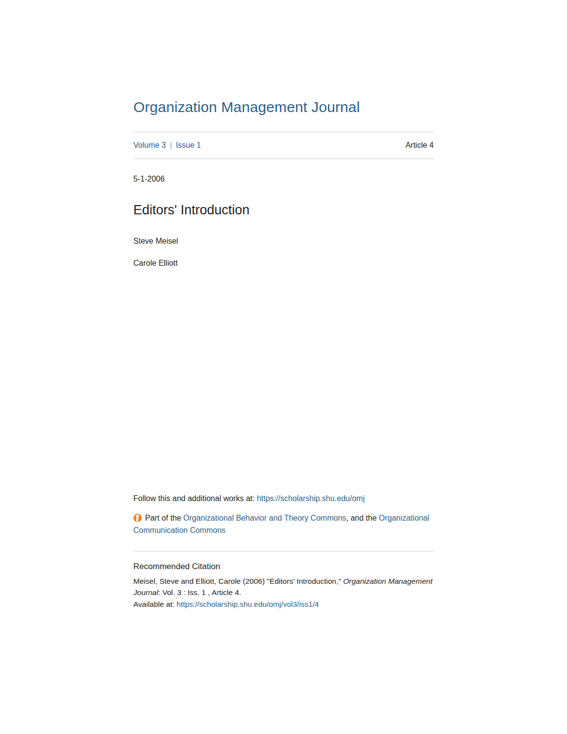Organization Management Journal
Volume 3|Issue 1
Article 4
5-1-2006
Editors' Introduction
Steve Meisel
Carole Elliott
Follow this and additional works at: https://scholarship.shu.edu/omj
Part of the Organizational Behavior and Theory Commons, and the Organizational Communication Commons
Recommended Citation
Meisel, Steve and Elliott, Carole (2006) "Editors' Introduction," Organization Management Journal: Vol. 3 : Iss. 1 , Article 4.
Available at: https://scholarship.shu.edu/omj/vol3/iss1/4